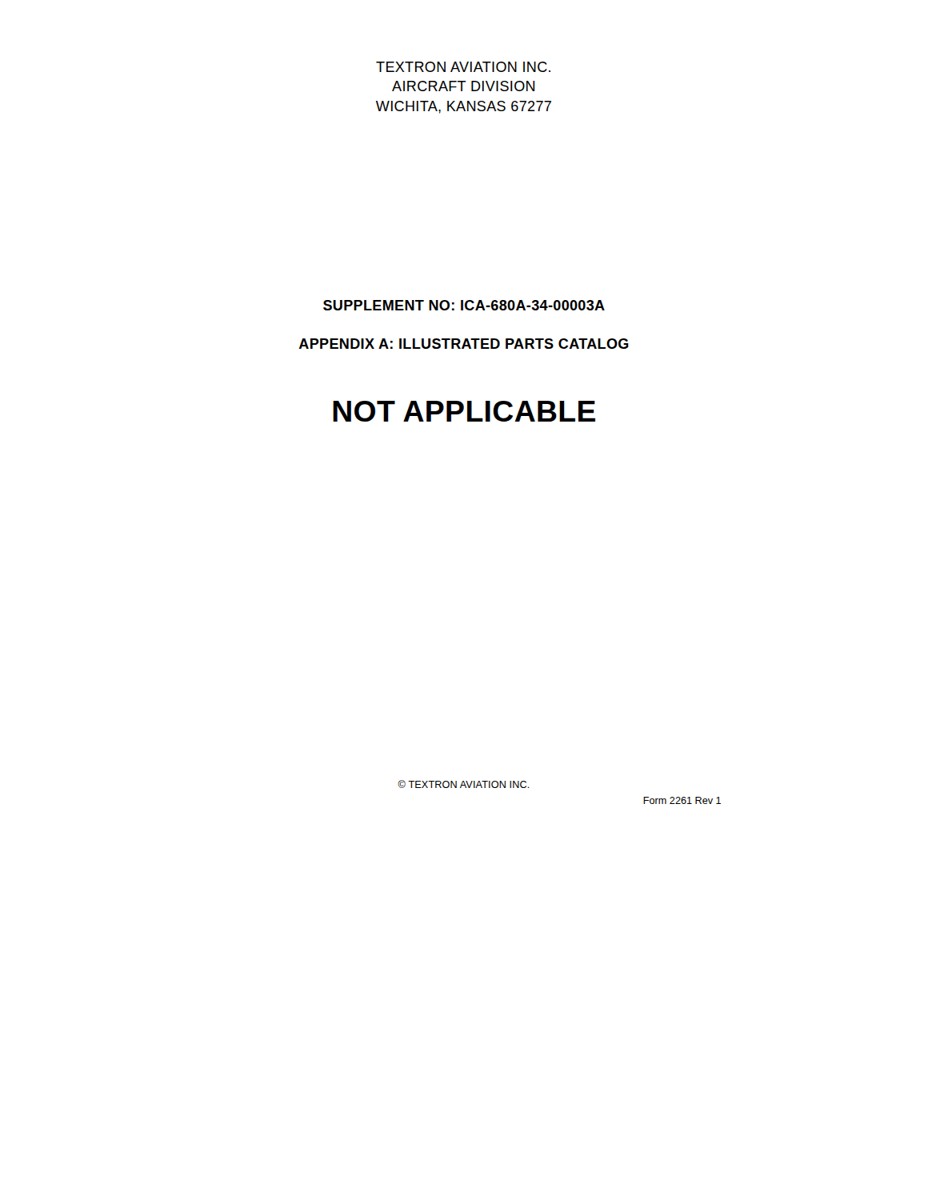TEXTRON AVIATION INC.
AIRCRAFT DIVISION
WICHITA, KANSAS 67277
SUPPLEMENT NO: ICA-680A-34-00003A
APPENDIX A: ILLUSTRATED PARTS CATALOG
NOT APPLICABLE
© TEXTRON AVIATION INC.
Form 2261 Rev 1